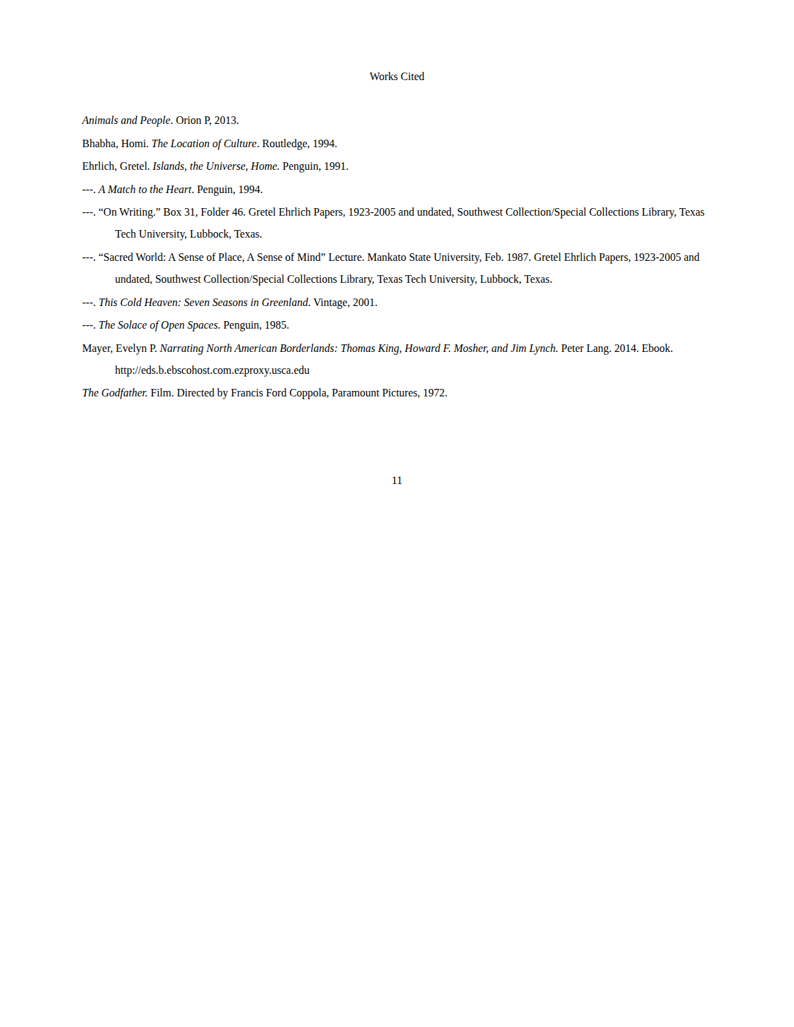Works Cited
Animals and People. Orion P, 2013.
Bhabha, Homi. The Location of Culture. Routledge, 1994.
Ehrlich, Gretel. Islands, the Universe, Home. Penguin, 1991.
---. A Match to the Heart. Penguin, 1994.
---. “On Writing.” Box 31, Folder 46. Gretel Ehrlich Papers, 1923-2005 and undated, Southwest Collection/Special Collections Library, Texas Tech University, Lubbock, Texas.
---. “Sacred World: A Sense of Place, A Sense of Mind” Lecture. Mankato State University, Feb. 1987. Gretel Ehrlich Papers, 1923-2005 and undated, Southwest Collection/Special Collections Library, Texas Tech University, Lubbock, Texas.
---. This Cold Heaven: Seven Seasons in Greenland. Vintage, 2001.
---. The Solace of Open Spaces. Penguin, 1985.
Mayer, Evelyn P. Narrating North American Borderlands: Thomas King, Howard F. Mosher, and Jim Lynch. Peter Lang. 2014. Ebook. http://eds.b.ebscohost.com.ezproxy.usca.edu
The Godfather. Film. Directed by Francis Ford Coppola, Paramount Pictures, 1972.
11